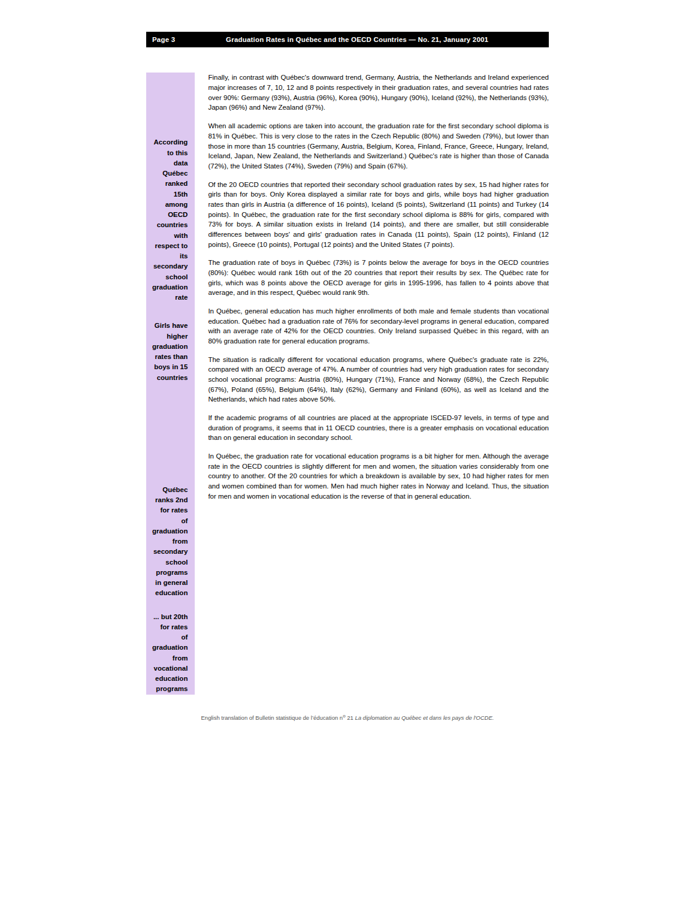Page 3 Graduation Rates in Québec and the OECD Countries — No. 21, January 2001
According to this data Québec ranked 15th among OECD countries with respect to its secondary school graduation rate
Girls have higher graduation rates than boys in 15 countries
Québec ranks 2nd for rates of graduation from secondary school programs in general education
... but 20th for rates of graduation from vocational education programs
Finally, in contrast with Québec's downward trend, Germany, Austria, the Netherlands and Ireland experienced major increases of 7, 10, 12 and 8 points respectively in their graduation rates, and several countries had rates over 90%: Germany (93%), Austria (96%), Korea (90%), Hungary (90%), Iceland (92%), the Netherlands (93%), Japan (96%) and New Zealand (97%).
When all academic options are taken into account, the graduation rate for the first secondary school diploma is 81% in Québec. This is very close to the rates in the Czech Republic (80%) and Sweden (79%), but lower than those in more than 15 countries (Germany, Austria, Belgium, Korea, Finland, France, Greece, Hungary, Ireland, Iceland, Japan, New Zealand, the Netherlands and Switzerland.) Québec's rate is higher than those of Canada (72%), the United States (74%), Sweden (79%) and Spain (67%).
Of the 20 OECD countries that reported their secondary school graduation rates by sex, 15 had higher rates for girls than for boys. Only Korea displayed a similar rate for boys and girls, while boys had higher graduation rates than girls in Austria (a difference of 16 points), Iceland (5 points), Switzerland (11 points) and Turkey (14 points). In Québec, the graduation rate for the first secondary school diploma is 88% for girls, compared with 73% for boys. A similar situation exists in Ireland (14 points), and there are smaller, but still considerable differences between boys' and girls' graduation rates in Canada (11 points), Spain (12 points), Finland (12 points), Greece (10 points), Portugal (12 points) and the United States (7 points).
The graduation rate of boys in Québec (73%) is 7 points below the average for boys in the OECD countries (80%): Québec would rank 16th out of the 20 countries that report their results by sex. The Québec rate for girls, which was 8 points above the OECD average for girls in 1995-1996, has fallen to 4 points above that average, and in this respect, Québec would rank 9th.
In Québec, general education has much higher enrollments of both male and female students than vocational education. Québec had a graduation rate of 76% for secondary-level programs in general education, compared with an average rate of 42% for the OECD countries. Only Ireland surpassed Québec in this regard, with an 80% graduation rate for general education programs.
The situation is radically different for vocational education programs, where Québec's graduate rate is 22%, compared with an OECD average of 47%. A number of countries had very high graduation rates for secondary school vocational programs: Austria (80%), Hungary (71%), France and Norway (68%), the Czech Republic (67%), Poland (65%), Belgium (64%), Italy (62%), Germany and Finland (60%), as well as Iceland and the Netherlands, which had rates above 50%.
If the academic programs of all countries are placed at the appropriate ISCED-97 levels, in terms of type and duration of programs, it seems that in 11 OECD countries, there is a greater emphasis on vocational education than on general education in secondary school.
In Québec, the graduation rate for vocational education programs is a bit higher for men. Although the average rate in the OECD countries is slightly different for men and women, the situation varies considerably from one country to another. Of the 20 countries for which a breakdown is available by sex, 10 had higher rates for men and women combined than for women. Men had much higher rates in Norway and Iceland. Thus, the situation for men and women in vocational education is the reverse of that in general education.
English translation of Bulletin statistique de l’éducation no 21 La diplomation au Québec et dans les pays de l'OCDE.